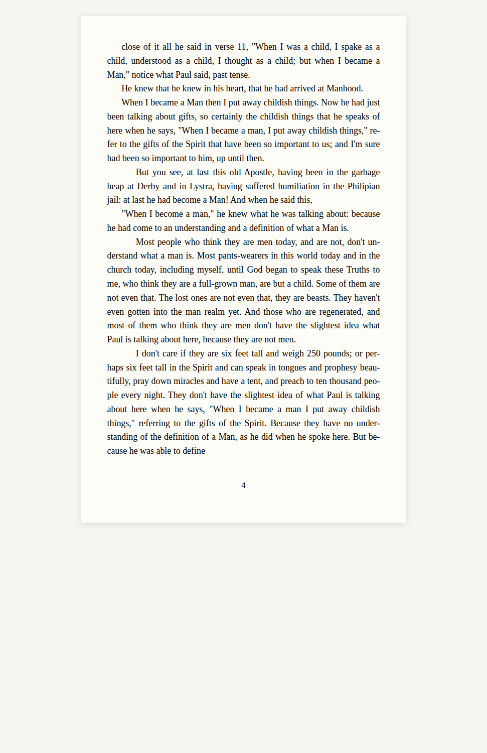close of it all he said in verse 11, "When I was a child, I spake as a child, understood as a child, I thought as a child; but when I became a Man," notice what Paul said, past tense.
He knew that he knew in his heart, that he had arrived at Manhood.
When I became a Man then I put away childish things. Now he had just been talking about gifts, so certainly the childish things that he speaks of here when he says, "When I became a man, I put away childish things," refer to the gifts of the Spirit that have been so important to us; and I'm sure had been so important to him, up until then.
But you see, at last this old Apostle, having been in the garbage heap at Derby and in Lystra, having suffered humiliation in the Philipian jail: at last he had become a Man! And when he said this,
"When I become a man," he knew what he was talking about: because he had come to an understanding and a definition of what a Man is.
Most people who think they are men today, and are not, don't understand what a man is. Most pants-wearers in this world today and in the church today, including myself, until God began to speak these Truths to me, who think they are a full-grown man, are but a child. Some of them are not even that. The lost ones are not even that, they are beasts. They haven't even gotten into the man realm yet. And those who are regenerated, and most of them who think they are men don't have the slightest idea what Paul is talking about here, because they are not men.
I don't care if they are six feet tall and weigh 250 pounds; or perhaps six feet tall in the Spirit and can speak in tongues and prophesy beautifully, pray down miracles and have a tent, and preach to ten thousand people every night. They don't have the slightest idea of what Paul is talking about here when he says, "When I became a man I put away childish things," referring to the gifts of the Spirit. Because they have no understanding of the definition of a Man, as he did when he spoke here. But because he was able to define
4